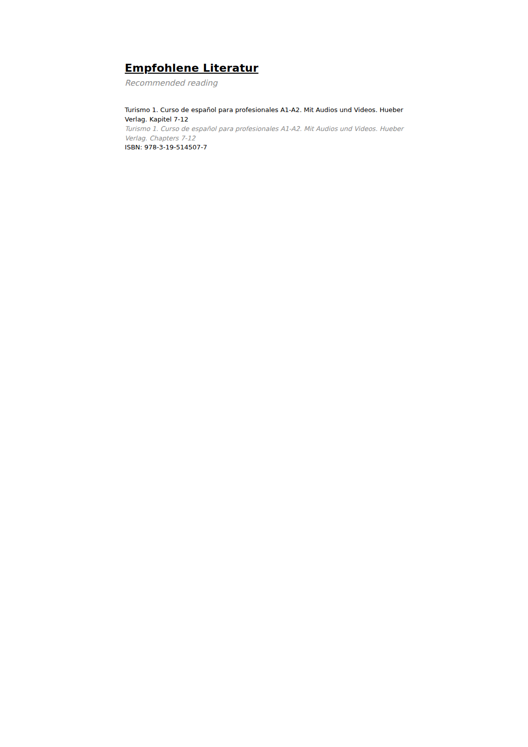Empfohlene Literatur
Recommended reading
Turismo 1. Curso de español para profesionales A1-A2. Mit Audios und Videos. Hueber Verlag. Kapitel 7-12
Turismo 1. Curso de español para profesionales A1-A2. Mit Audios und Videos. Hueber Verlag. Chapters 7-12
ISBN: 978-3-19-514507-7